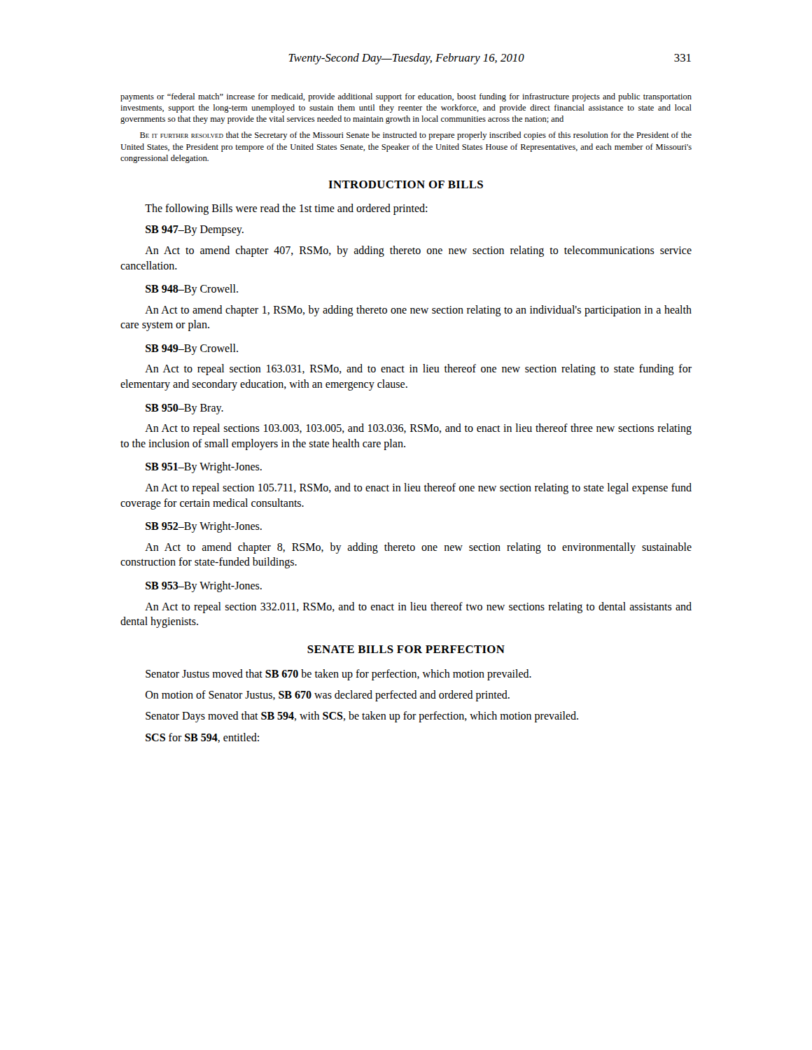Twenty-Second Day—Tuesday, February 16, 2010 331
payments or “federal match” increase for medicaid, provide additional support for education, boost funding for infrastructure projects and public transportation investments, support the long-term unemployed to sustain them until they reenter the workforce, and provide direct financial assistance to state and local governments so that they may provide the vital services needed to maintain growth in local communities across the nation; and
Be it further resolved that the Secretary of the Missouri Senate be instructed to prepare properly inscribed copies of this resolution for the President of the United States, the President pro tempore of the United States Senate, the Speaker of the United States House of Representatives, and each member of Missouri's congressional delegation.
INTRODUCTION OF BILLS
The following Bills were read the 1st time and ordered printed:
SB 947–By Dempsey.
An Act to amend chapter 407, RSMo, by adding thereto one new section relating to telecommunications service cancellation.
SB 948–By Crowell.
An Act to amend chapter 1, RSMo, by adding thereto one new section relating to an individual's participation in a health care system or plan.
SB 949–By Crowell.
An Act to repeal section 163.031, RSMo, and to enact in lieu thereof one new section relating to state funding for elementary and secondary education, with an emergency clause.
SB 950–By Bray.
An Act to repeal sections 103.003, 103.005, and 103.036, RSMo, and to enact in lieu thereof three new sections relating to the inclusion of small employers in the state health care plan.
SB 951–By Wright-Jones.
An Act to repeal section 105.711, RSMo, and to enact in lieu thereof one new section relating to state legal expense fund coverage for certain medical consultants.
SB 952–By Wright-Jones.
An Act to amend chapter 8, RSMo, by adding thereto one new section relating to environmentally sustainable construction for state-funded buildings.
SB 953–By Wright-Jones.
An Act to repeal section 332.011, RSMo, and to enact in lieu thereof two new sections relating to dental assistants and dental hygienists.
SENATE BILLS FOR PERFECTION
Senator Justus moved that SB 670 be taken up for perfection, which motion prevailed.
On motion of Senator Justus, SB 670 was declared perfected and ordered printed.
Senator Days moved that SB 594, with SCS, be taken up for perfection, which motion prevailed.
SCS for SB 594, entitled: